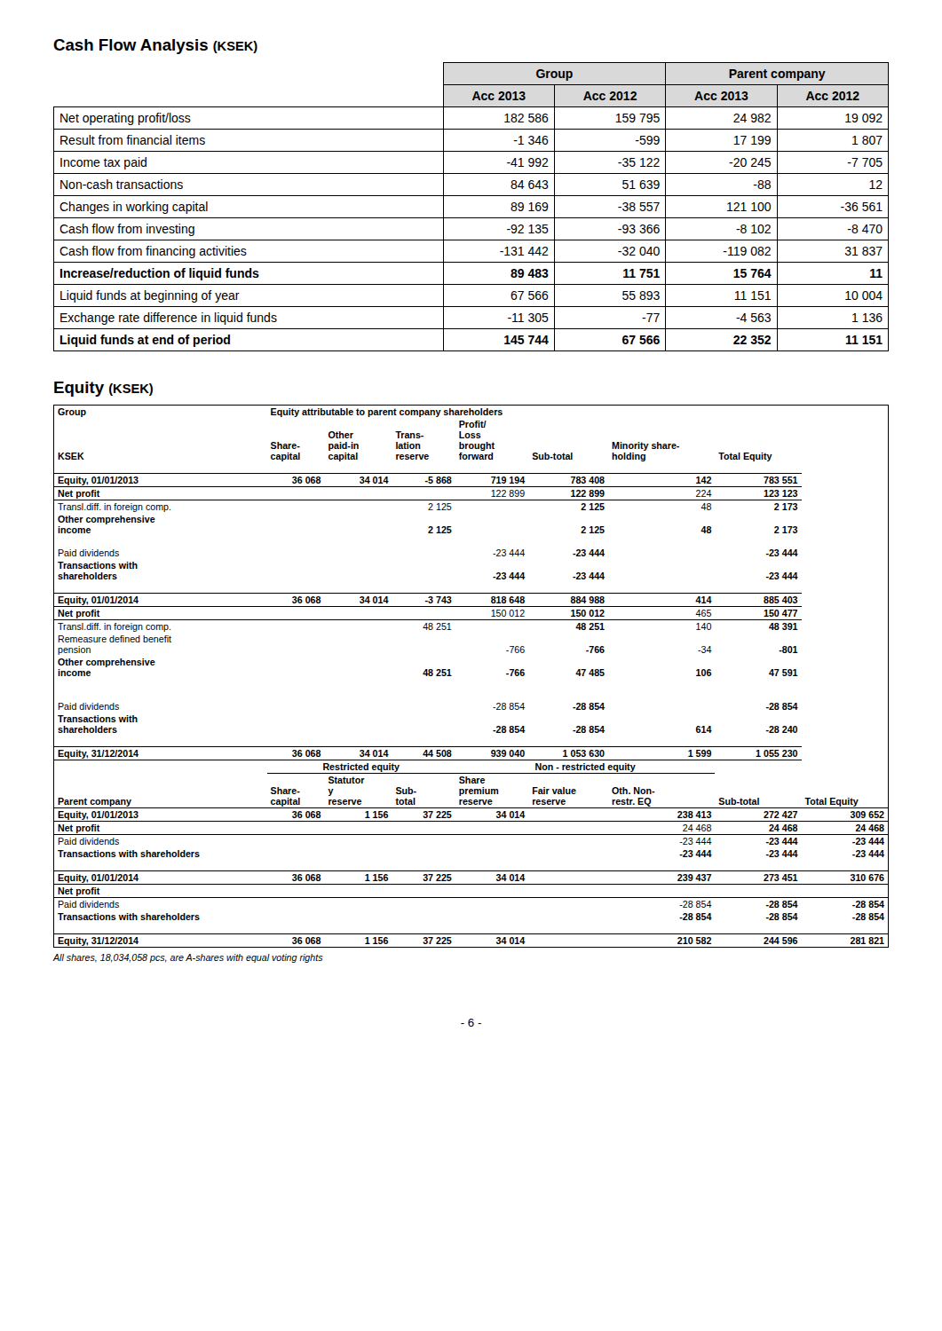Cash Flow Analysis (KSEK)
| | Group | Parent company |
| | Acc 2013 | Acc 2012 | Acc 2013 | Acc 2012 |
| Net operating profit/loss | 182 586 | 159 795 | 24 982 | 19 092 |
| Result from financial items | -1 346 | -599 | 17 199 | 1 807 |
| Income tax paid | -41 992 | -35 122 | -20 245 | -7 705 |
| Non-cash transactions | 84 643 | 51 639 | -88 | 12 |
| Changes in working capital | 89 169 | -38 557 | 121 100 | -36 561 |
| Cash flow from investing | -92 135 | -93 366 | -8 102 | -8 470 |
| Cash flow from financing activities | -131 442 | -32 040 | -119 082 | 31 837 |
| Increase/reduction of liquid funds | 89 483 | 11 751 | 15 764 | 11 |
| Liquid funds at beginning of year | 67 566 | 55 893 | 11 151 | 10 004 |
| Exchange rate difference in liquid funds | -11 305 | -77 | -4 563 | 1 136 |
| Liquid funds at end of period | 145 744 | 67 566 | 22 352 | 11 151 |
Equity (KSEK)
| Group | Equity attributable to parent company shareholders | | |
| KSEK | Share- capital | Other paid-in capital | Trans- lation reserve | Profit/ Loss brought forward | Sub-total | Minority share- holding | Total Equity |
| Equity, 01/01/2013 | 36 068 | 34 014 | -5 868 | 719 194 | 783 408 | 142 | 783 551 |
| Net profit | | | | 122 899 | 122 899 | 224 | 123 123 |
| Transl.diff. in foreign comp. | | | 2 125 | | 2 125 | 48 | 2 173 |
| Other comprehensive income | | | 2 125 | | 2 125 | 48 | 2 173 |
| Paid dividends | | | | -23 444 | -23 444 | | -23 444 |
| Transactions with shareholders | | | | -23 444 | -23 444 | | -23 444 |
| Equity, 01/01/2014 | 36 068 | 34 014 | -3 743 | 818 648 | 884 988 | 414 | 885 403 |
| Net profit | | | | 150 012 | 150 012 | 465 | 150 477 |
| Transl.diff. in foreign comp. | | | 48 251 | | 48 251 | 140 | 48 391 |
| Remeasure defined benefit pension | | | | -766 | -766 | -34 | -801 |
| Other comprehensive income | | | 48 251 | -766 | 47 485 | 106 | 47 591 |
| Paid dividends | | | | -28 854 | -28 854 | | -28 854 |
| Transactions with shareholders | | | | -28 854 | -28 854 | 614 | -28 240 |
| Equity, 31/12/2014 | 36 068 | 34 014 | 44 508 | 939 040 | 1 053 630 | 1 599 | 1 055 230 |
| | Restricted equity | Non - restricted equity | |
| Parent company | Share- capital | Statutor y reserve | Sub- total | Share premium reserve | Fair value reserve | Oth. Non- restr. EQ | Sub-total | Total Equity |
| Equity, 01/01/2013 | 36 068 | 1 156 | 37 225 | 34 014 | | 238 413 | 272 427 | 309 652 |
| Net profit | | | | | | 24 468 | 24 468 | 24 468 |
| Paid dividends | | | | | | -23 444 | -23 444 | -23 444 |
| Transactions with shareholders | | | | | | -23 444 | -23 444 | -23 444 |
| Equity, 01/01/2014 | 36 068 | 1 156 | 37 225 | 34 014 | | 239 437 | 273 451 | 310 676 |
| Net profit | | | | | | | | |
| Paid dividends | | | | | | -28 854 | -28 854 | -28 854 |
| Transactions with shareholders | | | | | | -28 854 | -28 854 | -28 854 |
| Equity, 31/12/2014 | 36 068 | 1 156 | 37 225 | 34 014 | | 210 582 | 244 596 | 281 821 |
All shares, 18,034,058 pcs, are A-shares with equal voting rights
- 6 -